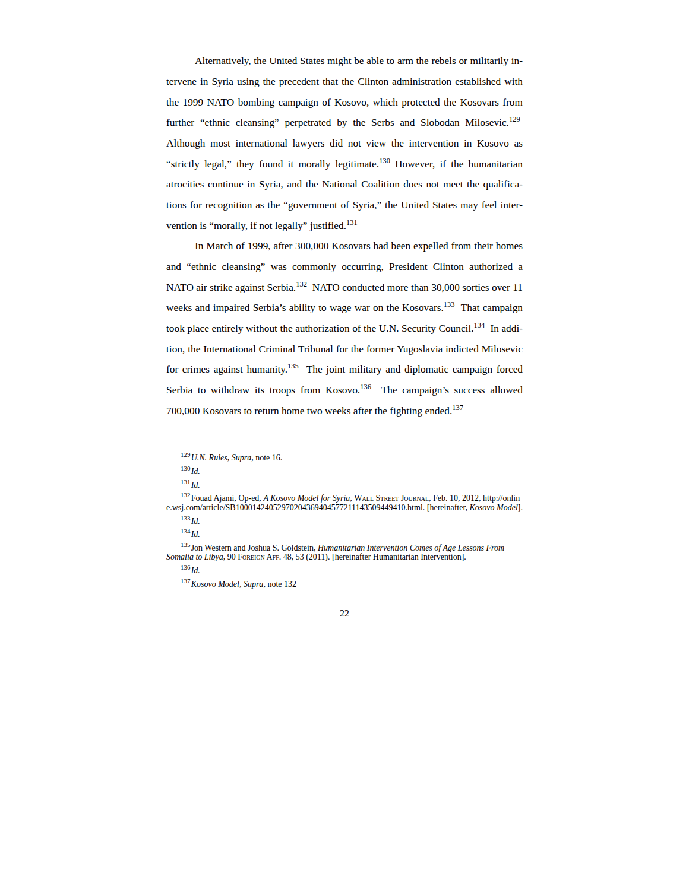Alternatively, the United States might be able to arm the rebels or militarily intervene in Syria using the precedent that the Clinton administration established with the 1999 NATO bombing campaign of Kosovo, which protected the Kosovars from further “ethnic cleansing” perpetrated by the Serbs and Slobodan Milosevic.129 Although most international lawyers did not view the intervention in Kosovo as “strictly legal,” they found it morally legitimate.130 However, if the humanitarian atrocities continue in Syria, and the National Coalition does not meet the qualifications for recognition as the “government of Syria,” the United States may feel intervention is “morally, if not legally” justified.131
In March of 1999, after 300,000 Kosovars had been expelled from their homes and “ethnic cleansing” was commonly occurring, President Clinton authorized a NATO air strike against Serbia.132 NATO conducted more than 30,000 sorties over 11 weeks and impaired Serbia’s ability to wage war on the Kosovars.133 That campaign took place entirely without the authorization of the U.N. Security Council.134 In addition, the International Criminal Tribunal for the former Yugoslavia indicted Milosevic for crimes against humanity.135 The joint military and diplomatic campaign forced Serbia to withdraw its troops from Kosovo.136 The campaign’s success allowed 700,000 Kosovars to return home two weeks after the fighting ended.137
129 U.N. Rules, Supra, note 16.
130 Id.
131 Id.
132 Fouad Ajami, Op-ed, A Kosovo Model for Syria, Wall Street Journal, Feb. 10, 2012, http://online.wsj.com/article/SB10001424052970204369404577211143509449410.html. [hereinafter, Kosovo Model].
133 Id.
134 Id.
135 Jon Western and Joshua S. Goldstein, Humanitarian Intervention Comes of Age Lessons From Somalia to Libya, 90 Foreign Aff. 48, 53 (2011). [hereinafter Humanitarian Intervention].
136 Id.
137 Kosovo Model, Supra, note 132
22